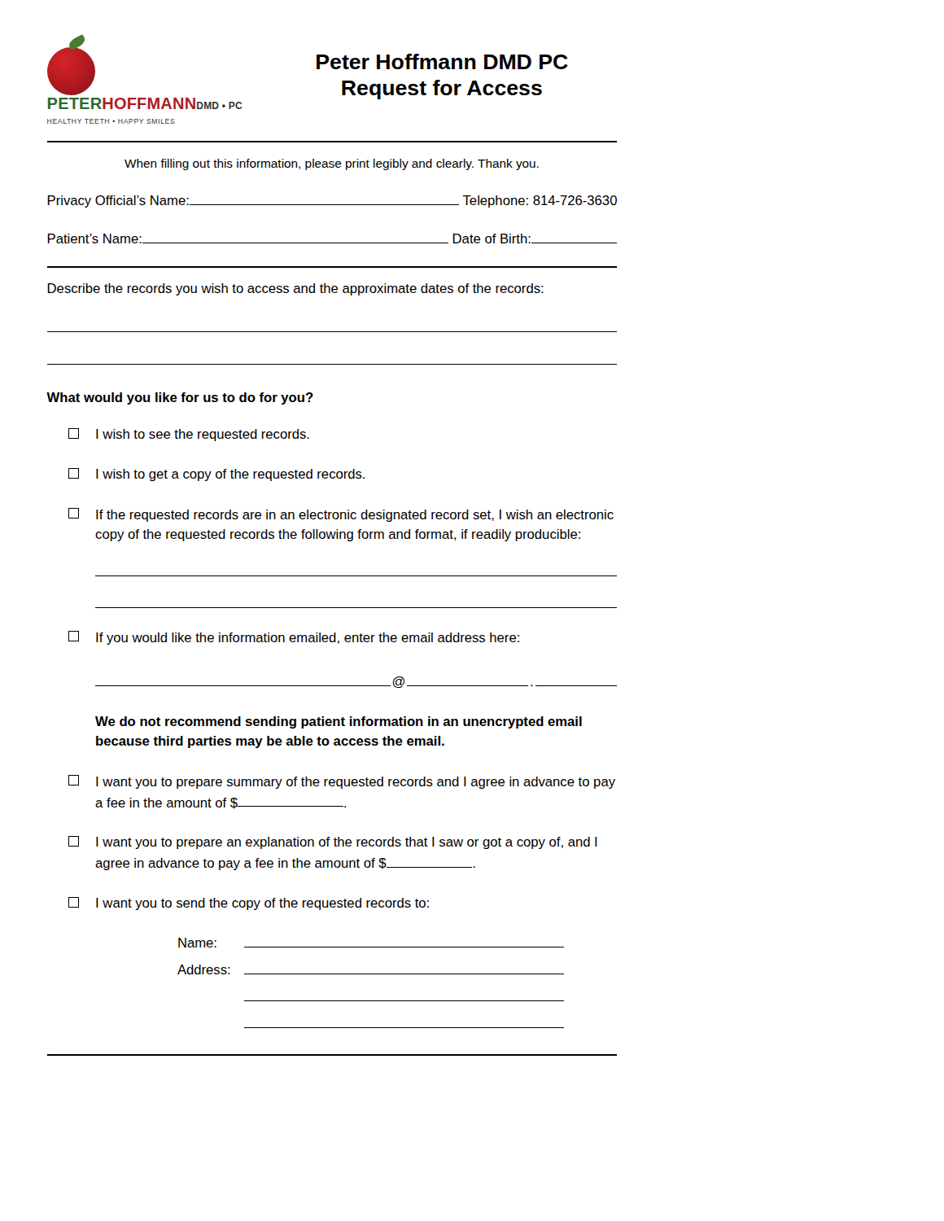PETER HOFFMANN DMD • PC
Healthy Teeth • Happy Smiles
Peter Hoffmann DMD PC
Request for Access
When filling out this information, please print legibly and clearly. Thank you.
Privacy Official’s Name: Telephone: 814-726-3630
Patient’s Name: Date of Birth:
Describe the records you wish to access and the approximate dates of the records:
What would you like for us to do for you?
I wish to see the requested records.
I wish to get a copy of the requested records.
If the requested records are in an electronic designated record set, I wish an electronic copy of the requested records the following form and format, if readily producible:
If you would like the information emailed, enter the email address here:
@ .
We do not recommend sending patient information in an unencrypted email because third parties may be able to access the email.
I want you to prepare summary of the requested records and I agree in advance to pay a fee in the amount of $ .
I want you to prepare an explanation of the records that I saw or got a copy of, and I agree in advance to pay a fee in the amount of $ .
I want you to send the copy of the requested records to:
Name:
Address:
Address:
Address: